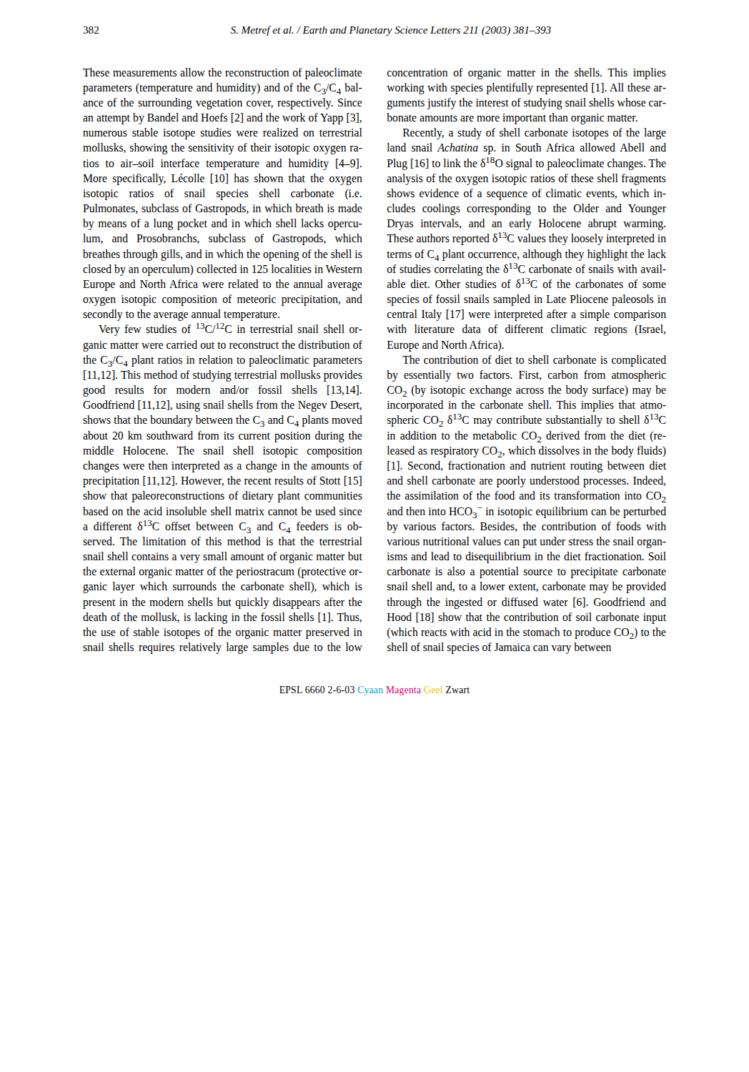382 S. Metref et al. / Earth and Planetary Science Letters 211 (2003) 381–393
These measurements allow the reconstruction of paleoclimate parameters (temperature and humidity) and of the C3/C4 balance of the surrounding vegetation cover, respectively. Since an attempt by Bandel and Hoefs [2] and the work of Yapp [3], numerous stable isotope studies were realized on terrestrial mollusks, showing the sensitivity of their isotopic oxygen ratios to air–soil interface temperature and humidity [4–9]. More specifically, Lécolle [10] has shown that the oxygen isotopic ratios of snail species shell carbonate (i.e. Pulmonates, subclass of Gastropods, in which breath is made by means of a lung pocket and in which shell lacks operculum, and Prosobranchs, subclass of Gastropods, which breathes through gills, and in which the opening of the shell is closed by an operculum) collected in 125 localities in Western Europe and North Africa were related to the annual average oxygen isotopic composition of meteoric precipitation, and secondly to the average annual temperature.
Very few studies of 13C/12C in terrestrial snail shell organic matter were carried out to reconstruct the distribution of the C3/C4 plant ratios in relation to paleoclimatic parameters [11,12]. This method of studying terrestrial mollusks provides good results for modern and/or fossil shells [13,14]. Goodfriend [11,12], using snail shells from the Negev Desert, shows that the boundary between the C3 and C4 plants moved about 20 km southward from its current position during the middle Holocene. The snail shell isotopic composition changes were then interpreted as a change in the amounts of precipitation [11,12]. However, the recent results of Stott [15] show that paleoreconstructions of dietary plant communities based on the acid insoluble shell matrix cannot be used since a different δ13C offset between C3 and C4 feeders is observed. The limitation of this method is that the terrestrial snail shell contains a very small amount of organic matter but the external organic matter of the periostracum (protective organic layer which surrounds the carbonate shell), which is present in the modern shells but quickly disappears after the death of the mollusk, is lacking in the fossil shells [1]. Thus, the use of stable isotopes of the organic matter preserved in snail shells requires relatively large samples due to the low concentration of organic matter in the shells. This implies working with species plentifully represented [1]. All these arguments justify the interest of studying snail shells whose carbonate amounts are more important than organic matter.
Recently, a study of shell carbonate isotopes of the large land snail Achatina sp. in South Africa allowed Abell and Plug [16] to link the δ18O signal to paleoclimate changes. The analysis of the oxygen isotopic ratios of these shell fragments shows evidence of a sequence of climatic events, which includes coolings corresponding to the Older and Younger Dryas intervals, and an early Holocene abrupt warming. These authors reported δ13C values they loosely interpreted in terms of C4 plant occurrence, although they highlight the lack of studies correlating the δ13C carbonate of snails with available diet. Other studies of δ13C of the carbonates of some species of fossil snails sampled in Late Pliocene paleosols in central Italy [17] were interpreted after a simple comparison with literature data of different climatic regions (Israel, Europe and North Africa).
The contribution of diet to shell carbonate is complicated by essentially two factors. First, carbon from atmospheric CO2 (by isotopic exchange across the body surface) may be incorporated in the carbonate shell. This implies that atmospheric CO2 δ13C may contribute substantially to shell δ13C in addition to the metabolic CO2 derived from the diet (released as respiratory CO2, which dissolves in the body fluids) [1]. Second, fractionation and nutrient routing between diet and shell carbonate are poorly understood processes. Indeed, the assimilation of the food and its transformation into CO2 and then into HCO3− in isotopic equilibrium can be perturbed by various factors. Besides, the contribution of foods with various nutritional values can put under stress the snail organisms and lead to disequilibrium in the diet fractionation. Soil carbonate is also a potential source to precipitate carbonate snail shell and, to a lower extent, carbonate may be provided through the ingested or diffused water [6]. Goodfriend and Hood [18] show that the contribution of soil carbonate input (which reacts with acid in the stomach to produce CO2) to the shell of snail species of Jamaica can vary between
EPSL 6660 2-6-03 Cyaan Magenta Geel Zwart